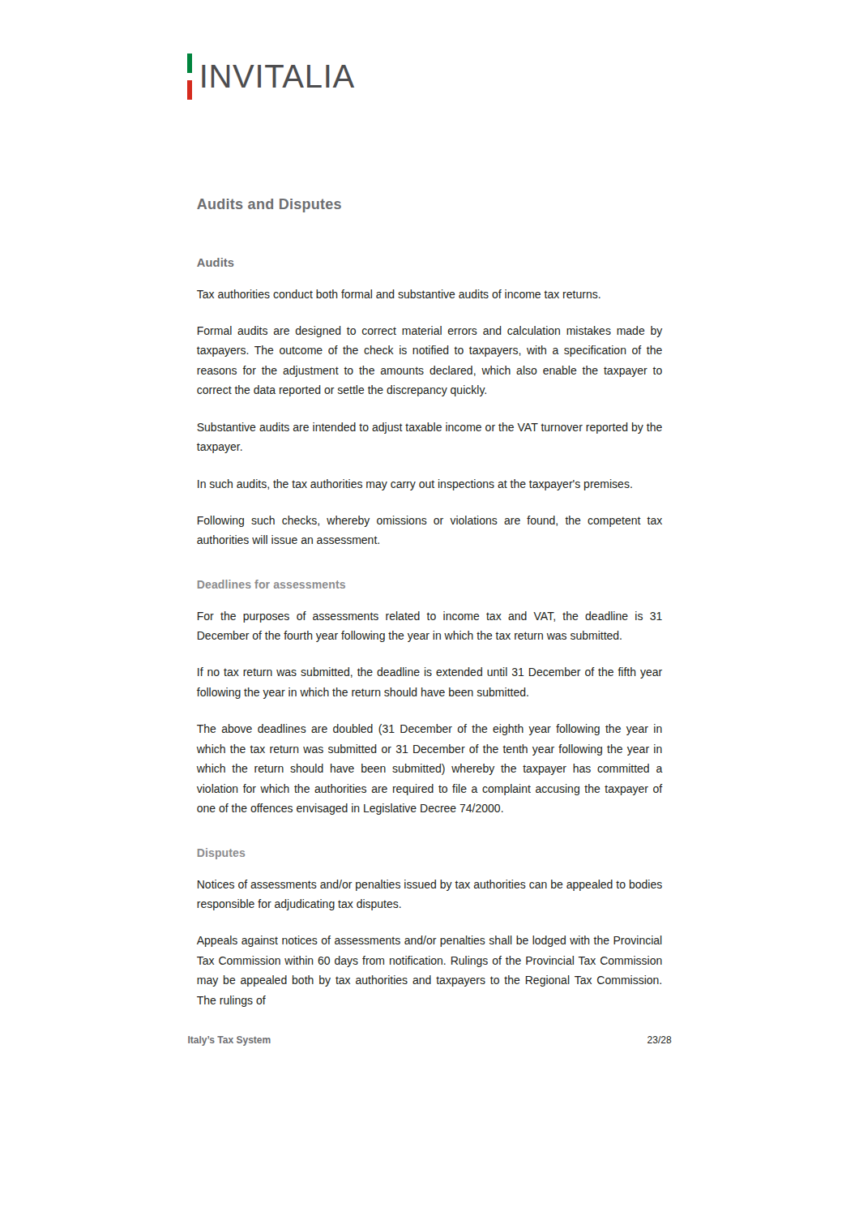INVITALIA
Audits and Disputes
Audits
Tax authorities conduct both formal and substantive audits of income tax returns.
Formal audits are designed to correct material errors and calculation mistakes made by taxpayers. The outcome of the check is notified to taxpayers, with a specification of the reasons for the adjustment to the amounts declared, which also enable the taxpayer to correct the data reported or settle the discrepancy quickly.
Substantive audits are intended to adjust taxable income or the VAT turnover reported by the taxpayer.
In such audits, the tax authorities may carry out inspections at the taxpayer's premises.
Following such checks, whereby omissions or violations are found, the competent tax authorities will issue an assessment.
Deadlines for assessments
For the purposes of assessments related to income tax and VAT, the deadline is 31 December of the fourth year following the year in which the tax return was submitted.
If no tax return was submitted, the deadline is extended until 31 December of the fifth year following the year in which the return should have been submitted.
The above deadlines are doubled (31 December of the eighth year following the year in which the tax return was submitted or 31 December of the tenth year following the year in which the return should have been submitted) whereby the taxpayer has committed a violation for which the authorities are required to file a complaint accusing the taxpayer of one of the offences envisaged in Legislative Decree 74/2000.
Disputes
Notices of assessments and/or penalties issued by tax authorities can be appealed to bodies responsible for adjudicating tax disputes.
Appeals against notices of assessments and/or penalties shall be lodged with the Provincial Tax Commission within 60 days from notification. Rulings of the Provincial Tax Commission may be appealed both by tax authorities and taxpayers to the Regional Tax Commission. The rulings of
Italy’s Tax System 23/28